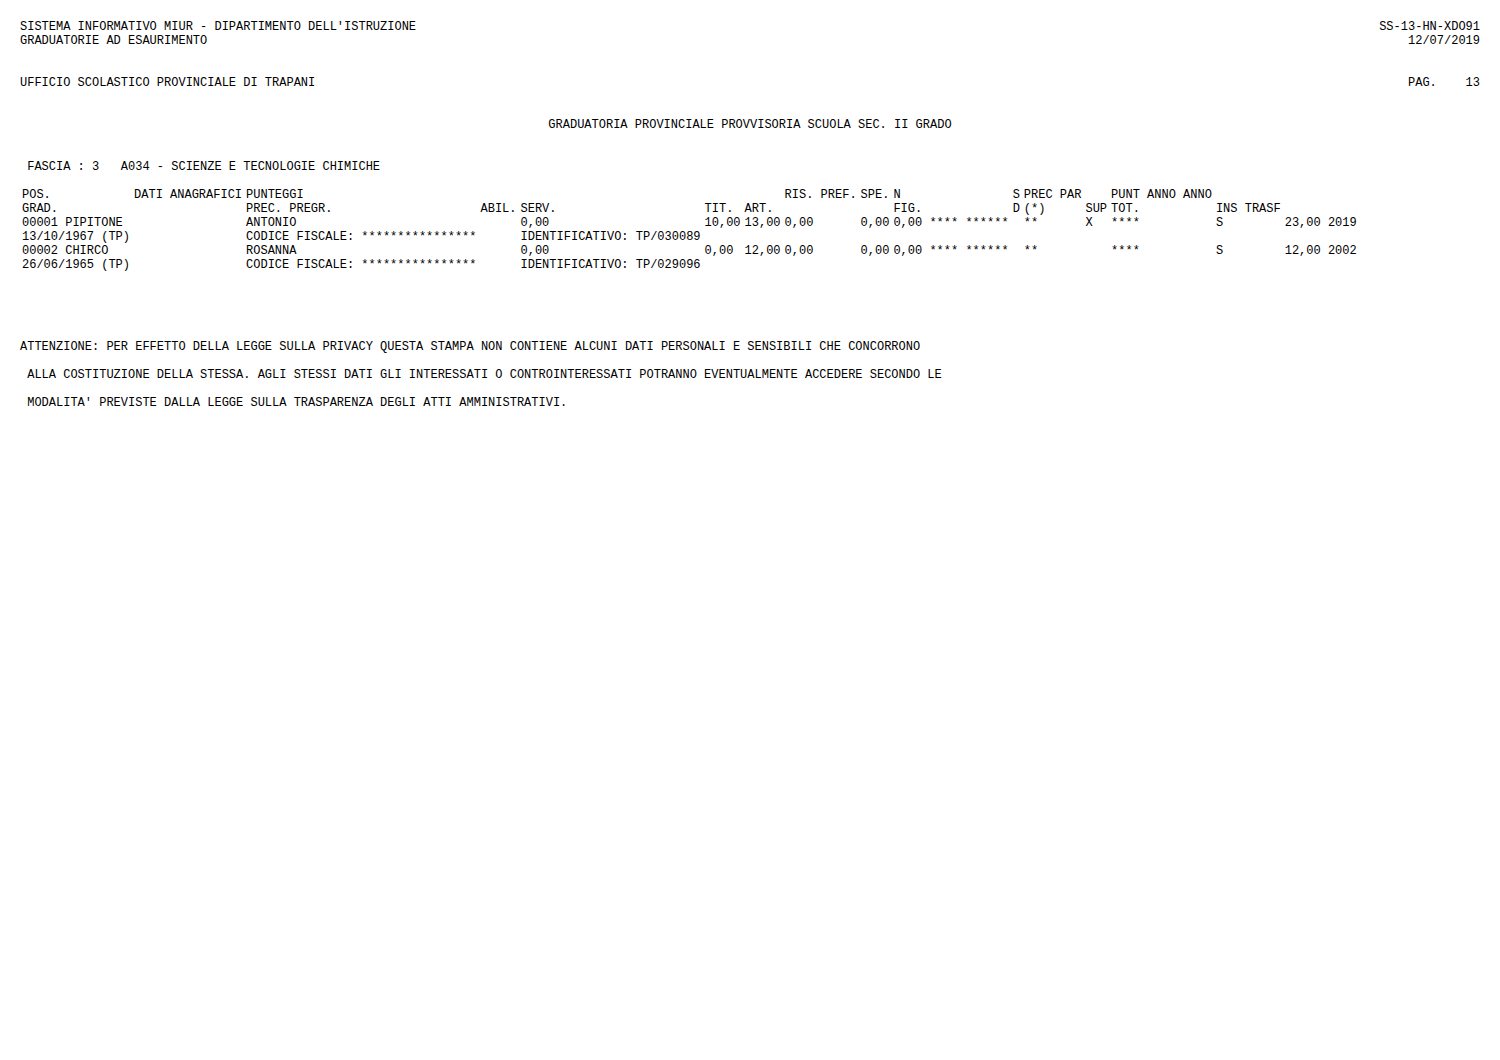SISTEMA INFORMATIVO MIUR - DIPARTIMENTO DELL'ISTRUZIONE SS-13-HN-XDO91
GRADUATORIE AD ESAURIMENTO 12/07/2019
UFFICIO SCOLASTICO PROVINCIALE DI TRAPANI PAG. 13
GRADUATORIA PROVINCIALE PROVVISORIA SCUOLA SEC. II GRADO
FASCIA : 3 A034 - SCIENZE E TECNOLOGIE CHIMICHE
| POS. | DATI ANAGRAFICI | PUNTEGGI | | RIS. PREF. | SPE. | N | S | PREC PAR | | PUNT ANNO ANNO |
| GRAD. | | PREC. PREGR. | ABIL. | SERV. | TIT. | ART. | | | FIG. | D | (*) | SUP | TOT. | INS TRASF |
| 00001 PIPITONE | | ANTONIO | | 0,00 | 10,00 | 13,00 | 0,00 | 0,00 | 0,00 **** ****** | | ** | X | **** | S | 23,00 2019 |
| 13/10/1967 (TP) | | CODICE FISCALE: **************** | | IDENTIFICATIVO: TP/030089 |
| 00002 CHIRCO | | ROSANNA | | 0,00 | 0,00 | 12,00 | 0,00 | 0,00 | 0,00 **** ****** | | ** | | **** | S | 12,00 2002 |
| 26/06/1965 (TP) | | CODICE FISCALE: **************** | | IDENTIFICATIVO: TP/029096 |
ATTENZIONE: PER EFFETTO DELLA LEGGE SULLA PRIVACY QUESTA STAMPA NON CONTIENE ALCUNI DATI PERSONALI E SENSIBILI CHE CONCORRONO ALLA COSTITUZIONE DELLA STESSA. AGLI STESSI DATI GLI INTERESSATI O CONTROINTERESSATI POTRANNO EVENTUALMENTE ACCEDERE SECONDO LE MODALITA' PREVISTE DALLA LEGGE SULLA TRASPARENZA DEGLI ATTI AMMINISTRATIVI.